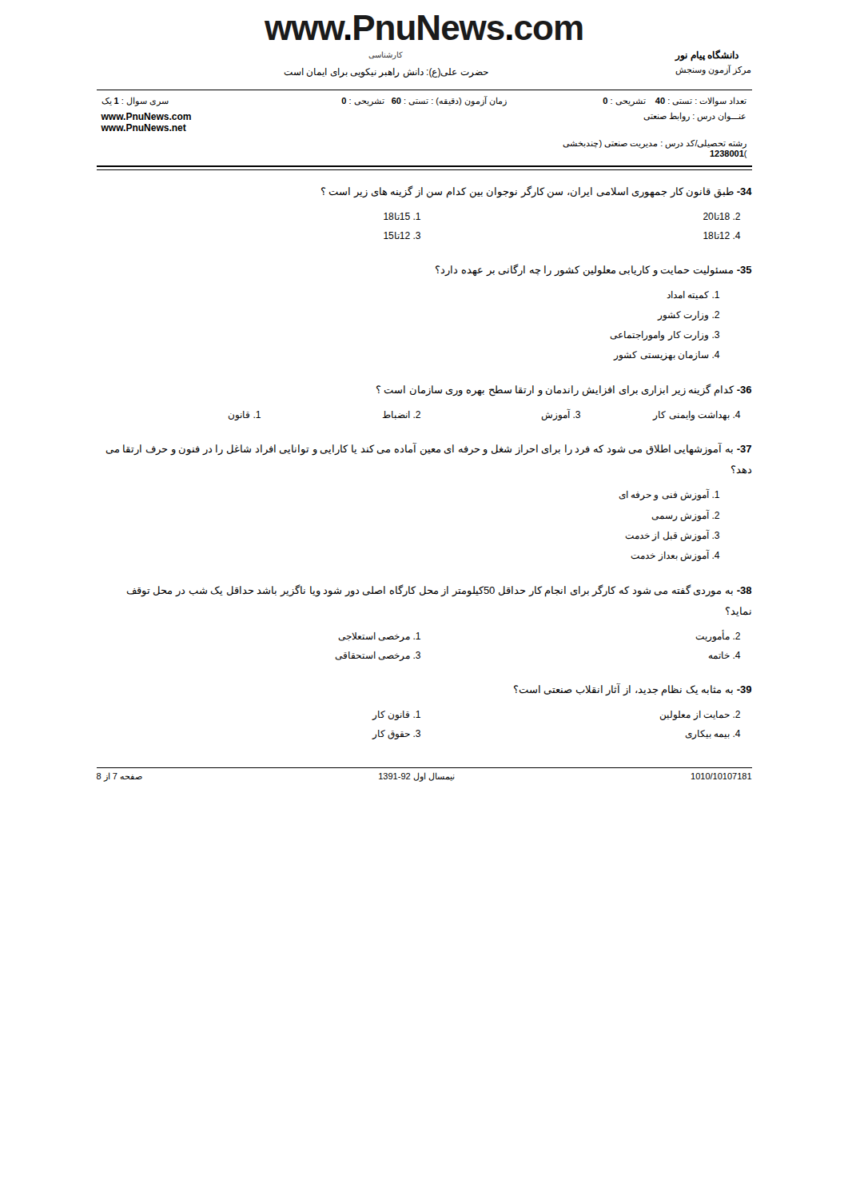www. PnuNews. com
دانشگاه پیام نور
مرکز آزمون وسنجش
کارشناسی
حضرت علی(ع): دانش راهبر نیکویی برای ایمان است
| تعداد سوالات : تستی : 40 تشریحی : 0 | زمان آزمون (دقیقه) : تستی : 60 تشریحی : 0 | سری سوال : 1 یک |
| عنـــوان درس : روابط صنعتی | www.PnuNews.com www.PnuNews.net |
| رشته تحصیلی/کد درس : مدیریت صنعتی (چندبخشی ) 1238001 | |
34- طبق قانون کار جمهوری اسلامی ایران، سن کارگر نوجوان بین کدام سن از گزینه های زیر است ؟
2. 18تا20
1. 15تا18
4. 12تا18
3. 12تا15
35- مسئولیت حمایت و کاریابی معلولین کشور را چه ارگانی بر عهده دارد؟
1. کمیته امداد
2. وزارت کشور
3. وزارت کار واموراجتماعی
4. سازمان بهزیستی کشور
36- کدام گزینه زیر ابزاری برای افزایش راندمان و ارتقا سطح بهره وری سازمان است ؟
4. بهداشت وایمنی کار
3. آموزش
2. انضباط
1. قانون
37- به آموزشهایی اطلاق می شود که فرد را برای احراز شغل و حرفه ای معین آماده می کند یا کارایی و توانایی افراد شاغل را در فنون و حرف ارتقا می دهد؟
1. آموزش فنی و حرفه ای
2. آموزش رسمی
3. آموزش قبل از خدمت
4. آموزش بعداز خدمت
38- به موردی گفته می شود که کارگر برای انجام کار حداقل 50کیلومتر از محل کارگاه اصلی دور شود ویا ناگزیر باشد حداقل یک شب در محل توقف نماید؟
2. مأموریت
1. مرخصی استعلاجی
4. خاتمه
3. مرخصی استحقاقی
39- به مثابه یک نظام جدید، از آثار انقلاب صنعتی است؟
2. حمایت از معلولین
1. قانون کار
4. بیمه بیکاری
3. حقوق کار
1010/10107181
نیمسال اول 92-1391
صفحه 7 از 8